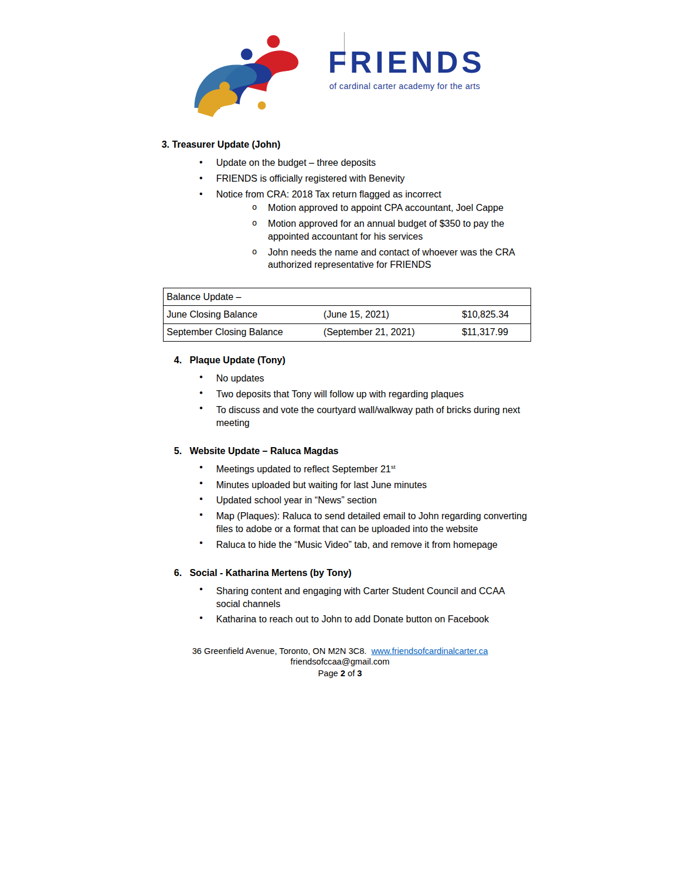FRIENDS of cardinal carter academy for the arts
3. Treasurer Update (John)
Update on the budget – three deposits
FRIENDS is officially registered with Benevity
Notice from CRA: 2018 Tax return flagged as incorrect
Motion approved to appoint CPA accountant, Joel Cappe
Motion approved for an annual budget of $350 to pay the appointed accountant for his services
John needs the name and contact of whoever was the CRA authorized representative for FRIENDS
| Balance Update – |
| June Closing Balance | (June 15, 2021) | $10,825.34 |
| September Closing Balance | (September 21, 2021) | $11,317.99 |
4. Plaque Update (Tony)
No updates
Two deposits that Tony will follow up with regarding plaques
To discuss and vote the courtyard wall/walkway path of bricks during next meeting
5. Website Update – Raluca Magdas
Meetings updated to reflect September 21st
Minutes uploaded but waiting for last June minutes
Updated school year in “News” section
Map (Plaques): Raluca to send detailed email to John regarding converting files to adobe or a format that can be uploaded into the website
Raluca to hide the “Music Video” tab, and remove it from homepage
6. Social - Katharina Mertens (by Tony)
Sharing content and engaging with Carter Student Council and CCAA social channels
Katharina to reach out to John to add Donate button on Facebook
36 Greenfield Avenue, Toronto, ON M2N 3C8. www.friendsofcardinalcarter.ca
friendsofccaa@gmail.com
Page 2 of 3